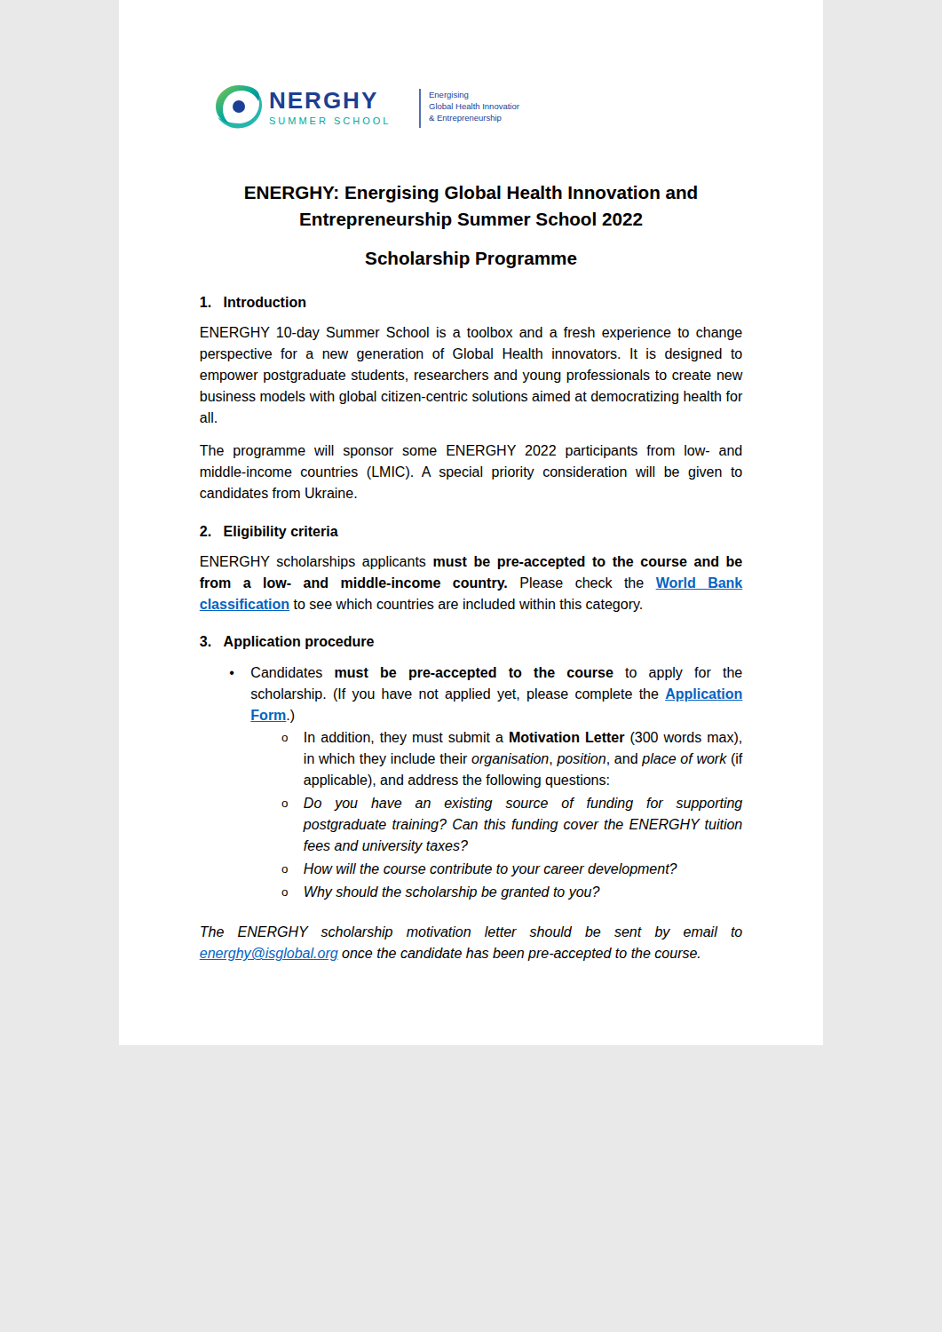NERGHY SUMMER SCHOOL Energising Global Health Innovation & Entrepreneurship
ENERGHY: Energising Global Health Innovation and Entrepreneurship Summer School 2022
Scholarship Programme
1. Introduction
ENERGHY 10-day Summer School is a toolbox and a fresh experience to change perspective for a new generation of Global Health innovators. It is designed to empower postgraduate students, researchers and young professionals to create new business models with global citizen-centric solutions aimed at democratizing health for all.
The programme will sponsor some ENERGHY 2022 participants from low- and middle-income countries (LMIC). A special priority consideration will be given to candidates from Ukraine.
2. Eligibility criteria
ENERGHY scholarships applicants must be pre-accepted to the course and be from a low- and middle-income country. Please check the World Bank classification to see which countries are included within this category.
3. Application procedure
Candidates must be pre-accepted to the course to apply for the scholarship. (If you have not applied yet, please complete the Application Form.)
In addition, they must submit a Motivation Letter (300 words max), in which they include their organisation, position, and place of work (if applicable), and address the following questions:
Do you have an existing source of funding for supporting postgraduate training? Can this funding cover the ENERGHY tuition fees and university taxes?
How will the course contribute to your career development?
Why should the scholarship be granted to you?
The ENERGHY scholarship motivation letter should be sent by email to energhy@isglobal.org once the candidate has been pre-accepted to the course.